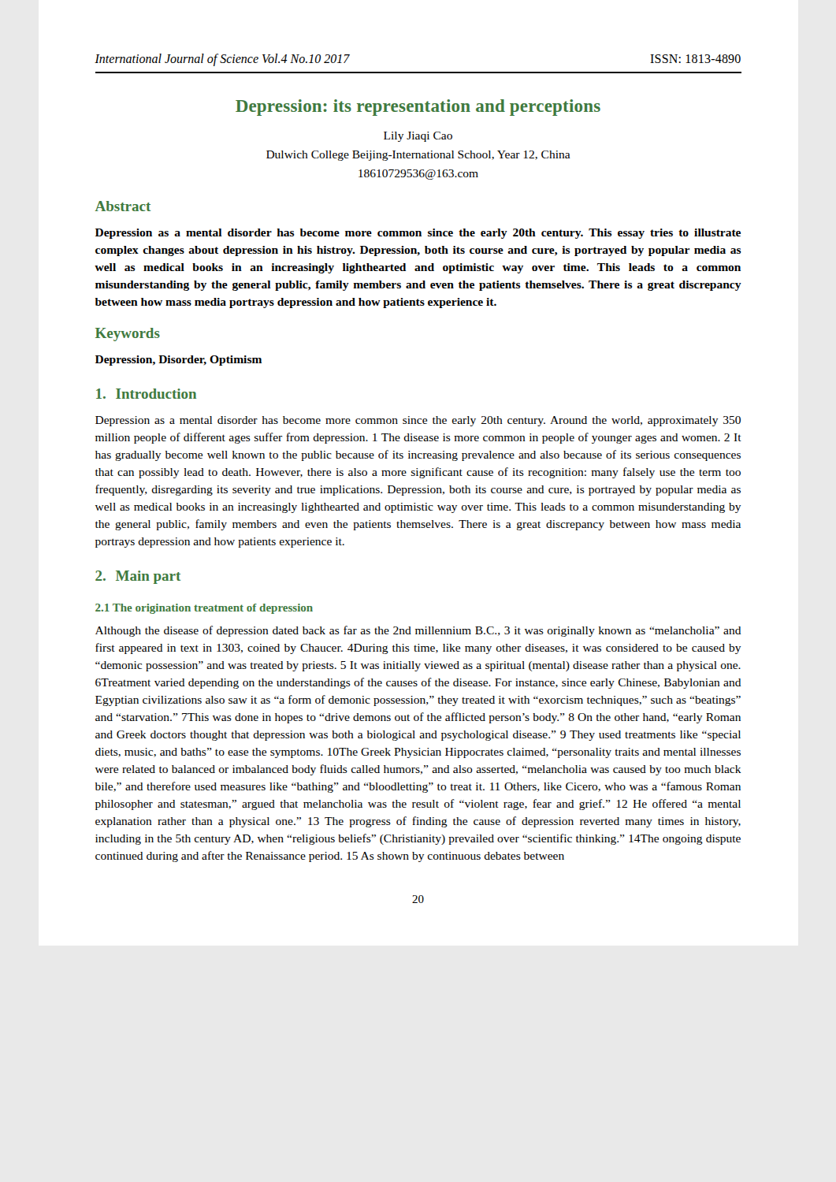International Journal of Science Vol.4 No.10 2017 ISSN: 1813-4890
Depression: its representation and perceptions
Lily Jiaqi Cao
Dulwich College Beijing-International School, Year 12, China
18610729536@163.com
Abstract
Depression as a mental disorder has become more common since the early 20th century. This essay tries to illustrate complex changes about depression in his histroy. Depression, both its course and cure, is portrayed by popular media as well as medical books in an increasingly lighthearted and optimistic way over time. This leads to a common misunderstanding by the general public, family members and even the patients themselves. There is a great discrepancy between how mass media portrays depression and how patients experience it.
Keywords
Depression, Disorder, Optimism
1. Introduction
Depression as a mental disorder has become more common since the early 20th century. Around the world, approximately 350 million people of different ages suffer from depression. 1 The disease is more common in people of younger ages and women. 2 It has gradually become well known to the public because of its increasing prevalence and also because of its serious consequences that can possibly lead to death. However, there is also a more significant cause of its recognition: many falsely use the term too frequently, disregarding its severity and true implications. Depression, both its course and cure, is portrayed by popular media as well as medical books in an increasingly lighthearted and optimistic way over time. This leads to a common misunderstanding by the general public, family members and even the patients themselves. There is a great discrepancy between how mass media portrays depression and how patients experience it.
2. Main part
2.1 The origination treatment of depression
Although the disease of depression dated back as far as the 2nd millennium B.C., 3 it was originally known as “melancholia” and first appeared in text in 1303, coined by Chaucer. 4During this time, like many other diseases, it was considered to be caused by “demonic possession” and was treated by priests. 5 It was initially viewed as a spiritual (mental) disease rather than a physical one. 6Treatment varied depending on the understandings of the causes of the disease. For instance, since early Chinese, Babylonian and Egyptian civilizations also saw it as “a form of demonic possession,” they treated it with “exorcism techniques,” such as “beatings” and “starvation.” 7This was done in hopes to “drive demons out of the afflicted person’s body.” 8 On the other hand, “early Roman and Greek doctors thought that depression was both a biological and psychological disease.” 9 They used treatments like “special diets, music, and baths” to ease the symptoms. 10The Greek Physician Hippocrates claimed, “personality traits and mental illnesses were related to balanced or imbalanced body fluids called humors,” and also asserted, “melancholia was caused by too much black bile,” and therefore used measures like “bathing” and “bloodletting” to treat it. 11 Others, like Cicero, who was a “famous Roman philosopher and statesman,” argued that melancholia was the result of “violent rage, fear and grief.” 12 He offered “a mental explanation rather than a physical one.” 13 The progress of finding the cause of depression reverted many times in history, including in the 5th century AD, when “religious beliefs” (Christianity) prevailed over “scientific thinking.” 14The ongoing dispute continued during and after the Renaissance period. 15 As shown by continuous debates between
20